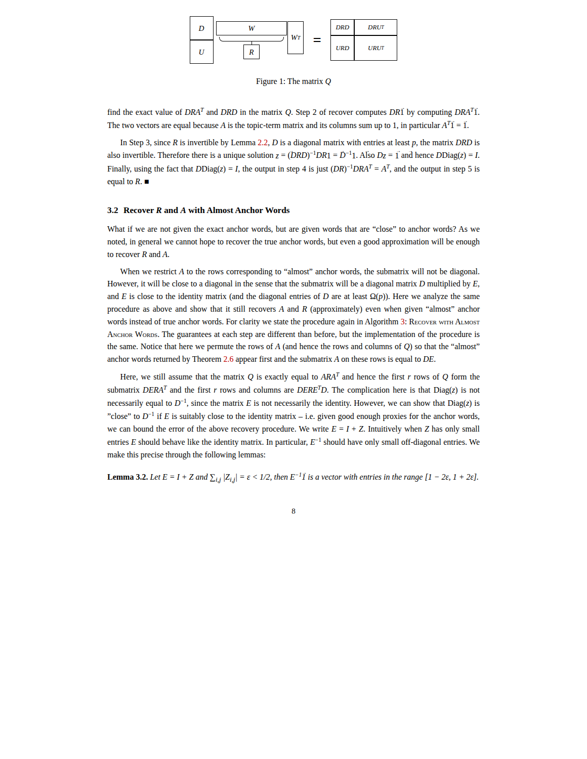D
U
W
R
WT
=
DRD
DRUT
URD
URUT
Figure 1: The matrix Q
find the exact value of DRAT and DRD in the matrix Q. Step 2 of recover computes DR 1 by computing DRAT 1. The two vectors are equal because A is the topic-term matrix and its columns sum up to 1, in particular AT 1 = 1.
In Step 3, since R is invertible by Lemma 2.2, D is a diagonal matrix with entries at least p, the matrix DRD is also invertible. Therefore there is a unique solution z = (DRD)−1DR 1 = D−11. Also Dz = 1 and hence DDiag(z) = I. Finally, using the fact that DDiag(z) = I, the output in step 4 is just (DR)−1DRAT = AT, and the output in step 5 is equal to R. ■
3.2 Recover R and A with Almost Anchor Words
What if we are not given the exact anchor words, but are given words that are “close” to anchor words? As we noted, in general we cannot hope to recover the true anchor words, but even a good approximation will be enough to recover R and A.
When we restrict A to the rows corresponding to “almost” anchor words, the submatrix will not be diagonal. However, it will be close to a diagonal in the sense that the submatrix will be a diagonal matrix D multiplied by E, and E is close to the identity matrix (and the diagonal entries of D are at least Ω(p)). Here we analyze the same procedure as above and show that it still recovers A and R (approximately) even when given “almost” anchor words instead of true anchor words. For clarity we state the procedure again in Algorithm 3: Recover with Almost Anchor Words. The guarantees at each step are different than before, but the implementation of the procedure is the same. Notice that here we permute the rows of A (and hence the rows and columns of Q) so that the “almost” anchor words returned by Theorem 2.6 appear first and the submatrix A on these rows is equal to DE.
Here, we still assume that the matrix Q is exactly equal to ARAT and hence the first r rows of Q form the submatrix DERAT and the first r rows and columns are DERETD. The complication here is that Diag(z) is not necessarily equal to D−1, since the matrix E is not necessarily the identity. However, we can show that Diag(z) is ”close” to D−1 if E is suitably close to the identity matrix – i.e. given good enough proxies for the anchor words, we can bound the error of the above recovery procedure. We write E = I + Z. Intuitively when Z has only small entries E should behave like the identity matrix. In particular, E−1 should have only small off-diagonal entries. We make this precise through the following lemmas:
Lemma 3.2. Let E = I + Z and ∑i,j |Zi,j| = ε < 1/2, then E−11 is a vector with entries in the range [1 − 2ε, 1 + 2ε].
8